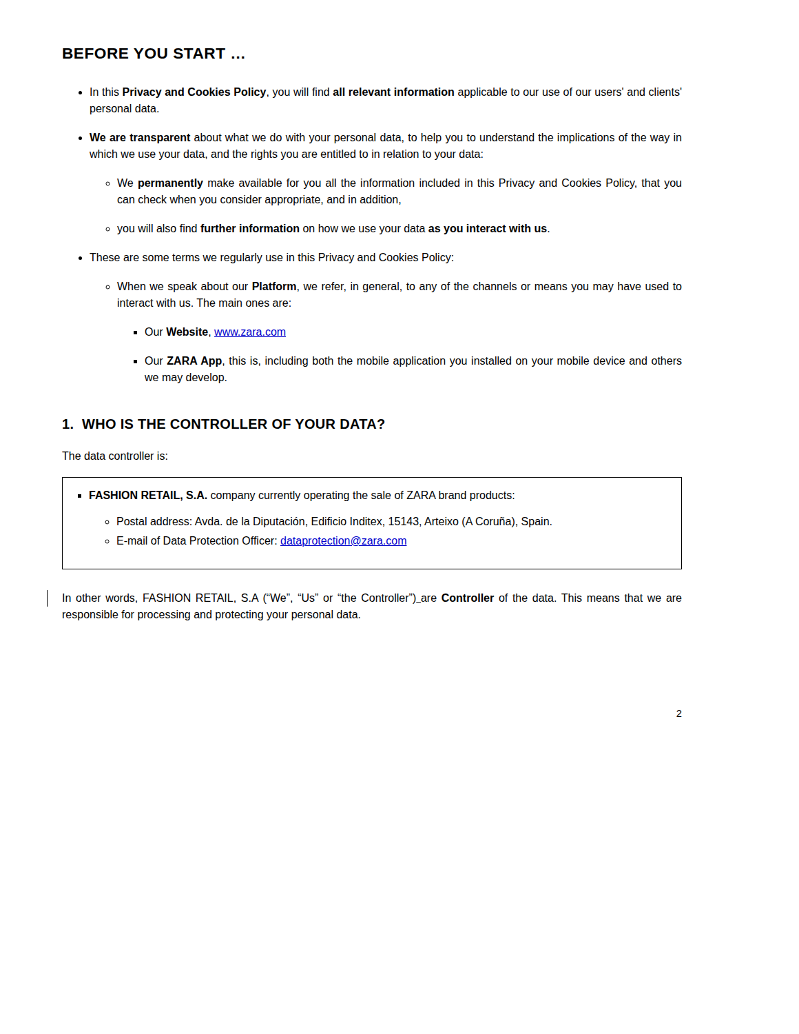BEFORE YOU START …
In this Privacy and Cookies Policy, you will find all relevant information applicable to our use of our users' and clients' personal data.
We are transparent about what we do with your personal data, to help you to understand the implications of the way in which we use your data, and the rights you are entitled to in relation to your data:
We permanently make available for you all the information included in this Privacy and Cookies Policy, that you can check when you consider appropriate, and in addition,
you will also find further information on how we use your data as you interact with us.
These are some terms we regularly use in this Privacy and Cookies Policy:
When we speak about our Platform, we refer, in general, to any of the channels or means you may have used to interact with us. The main ones are:
Our Website, www.zara.com
Our ZARA App, this is, including both the mobile application you installed on your mobile device and others we may develop.
1. WHO IS THE CONTROLLER OF YOUR DATA?
The data controller is:
FASHION RETAIL, S.A. company currently operating the sale of ZARA brand products:
Postal address: Avda. de la Diputación, Edificio Inditex, 15143, Arteixo (A Coruña), Spain.
E-mail of Data Protection Officer: dataprotection@zara.com
In other words, FASHION RETAIL, S.A (“We”, “Us” or “the Controller”) are Controller of the data. This means that we are responsible for processing and protecting your personal data.
2